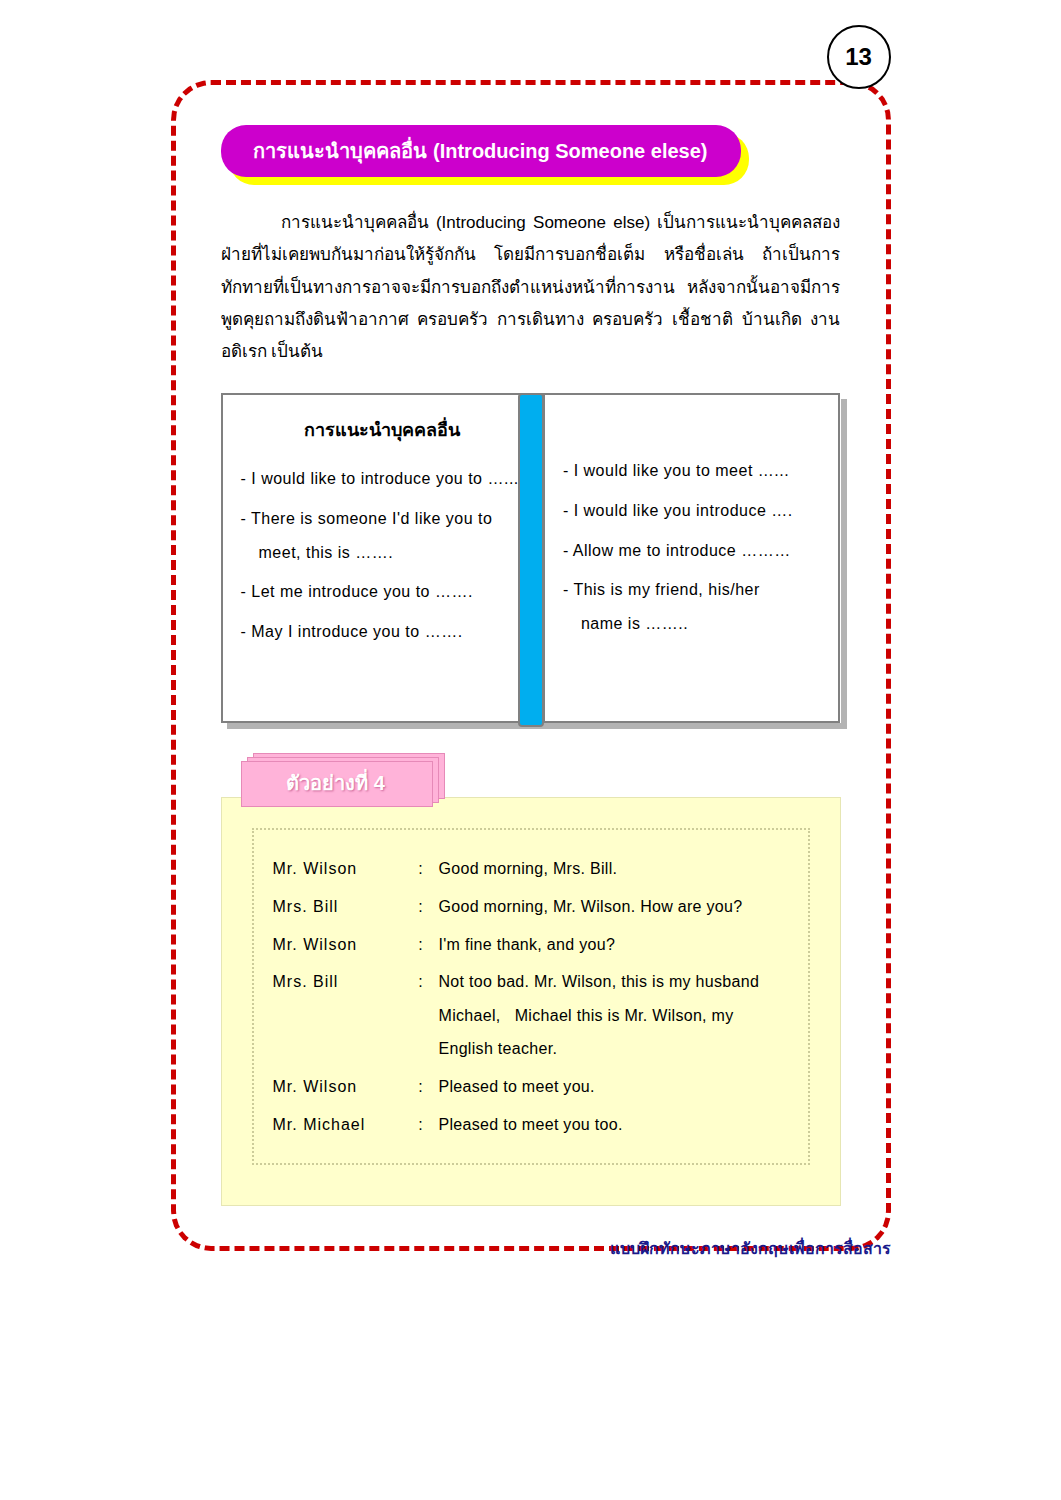13
การแนะนำบุคคลอื่น (Introducing Someone elese)
การแนะนำบุคคลอื่น (Introducing Someone else) เป็นการแนะนำบุคคลสองฝ่ายที่ไม่เคยพบกันมาก่อนให้รู้จักกัน โดยมีการบอกชื่อเต็ม หรือชื่อเล่น ถ้าเป็นการทักทายที่เป็นทางการอาจจะมีการบอกถึงตำแหน่งหน้าที่การงาน หลังจากนั้นอาจมีการพูดคุยถามถึงดินฟ้าอากาศ ครอบครัว การเดินทาง ครอบครัว เชื้อชาติ บ้านเกิด งานอดิเรก เป็นต้น
การแนะนำบุคคลอื่น
- I would like to introduce you to …...
- There is someone I'd like you to meet, this is …….
- Let me introduce you to …….
- May I introduce you to …….
- I would like you to meet …...
- I would like you introduce ….
- Allow me to introduce ………
- This is my friend, his/her name is ……..
ตัวอย่างที่ 4
| Mr. Wilson | : | Good morning, Mrs. Bill. |
| Mrs. Bill | : | Good morning, Mr. Wilson. How are you? |
| Mr. Wilson | : | I'm fine thank, and you? |
| Mrs. Bill | : | Not too bad. Mr. Wilson, this is my husband Michael, Michael this is Mr. Wilson, my English teacher. |
| Mr. Wilson | : | Pleased to meet you. |
| Mr. Michael | : | Pleased to meet you too. |
แบบฝึกทักษะภาษาอังกฤษเพื่อการสื่อสาร